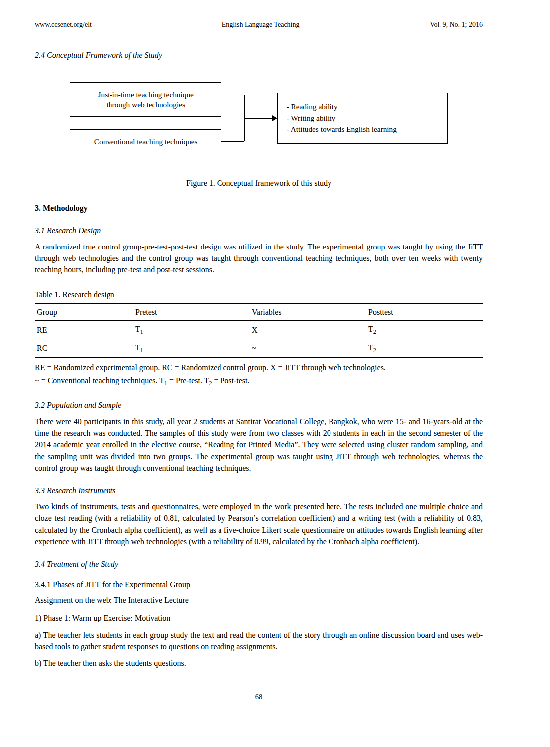www.ccsenet.org/elt
English Language Teaching
Vol. 9, No. 1; 2016
2.4 Conceptual Framework of the Study
Just-in-time teaching technique
through web technologies
Conventional teaching techniques
- Reading ability
- Writing ability
- Attitudes towards English learning
Figure 1. Conceptual framework of this study
3. Methodology
3.1 Research Design
A randomized true control group-pre-test-post-test design was utilized in the study. The experimental group was taught by using the JiTT through web technologies and the control group was taught through conventional teaching techniques, both over ten weeks with twenty teaching hours, including pre-test and post-test sessions.
Table 1. Research design
| Group | Pretest | Variables | Posttest |
| --- | --- | --- | --- |
| RE | T 1 | X | T 2 |
| RC | T 1 | ~ | T 2 |
RE = Randomized experimental group. RC = Randomized control group. X = JiTT through web technologies.
~ = Conventional teaching techniques. T1 = Pre-test. T2 = Post-test.
3.2 Population and Sample
There were 40 participants in this study, all year 2 students at Santirat Vocational College, Bangkok, who were 15- and 16-years-old at the time the research was conducted. The samples of this study were from two classes with 20 students in each in the second semester of the 2014 academic year enrolled in the elective course, “Reading for Printed Media”. They were selected using cluster random sampling, and the sampling unit was divided into two groups. The experimental group was taught using JiTT through web technologies, whereas the control group was taught through conventional teaching techniques.
3.3 Research Instruments
Two kinds of instruments, tests and questionnaires, were employed in the work presented here. The tests included one multiple choice and cloze test reading (with a reliability of 0.81, calculated by Pearson’s correlation coefficient) and a writing test (with a reliability of 0.83, calculated by the Cronbach alpha coefficient), as well as a five-choice Likert scale questionnaire on attitudes towards English learning after experience with JiTT through web technologies (with a reliability of 0.99, calculated by the Cronbach alpha coefficient).
3.4 Treatment of the Study
3.4.1 Phases of JiTT for the Experimental Group
Assignment on the web: The Interactive Lecture
1) Phase 1: Warm up Exercise: Motivation
a) The teacher lets students in each group study the text and read the content of the story through an online discussion board and uses web-based tools to gather student responses to questions on reading assignments.
b) The teacher then asks the students questions.
68